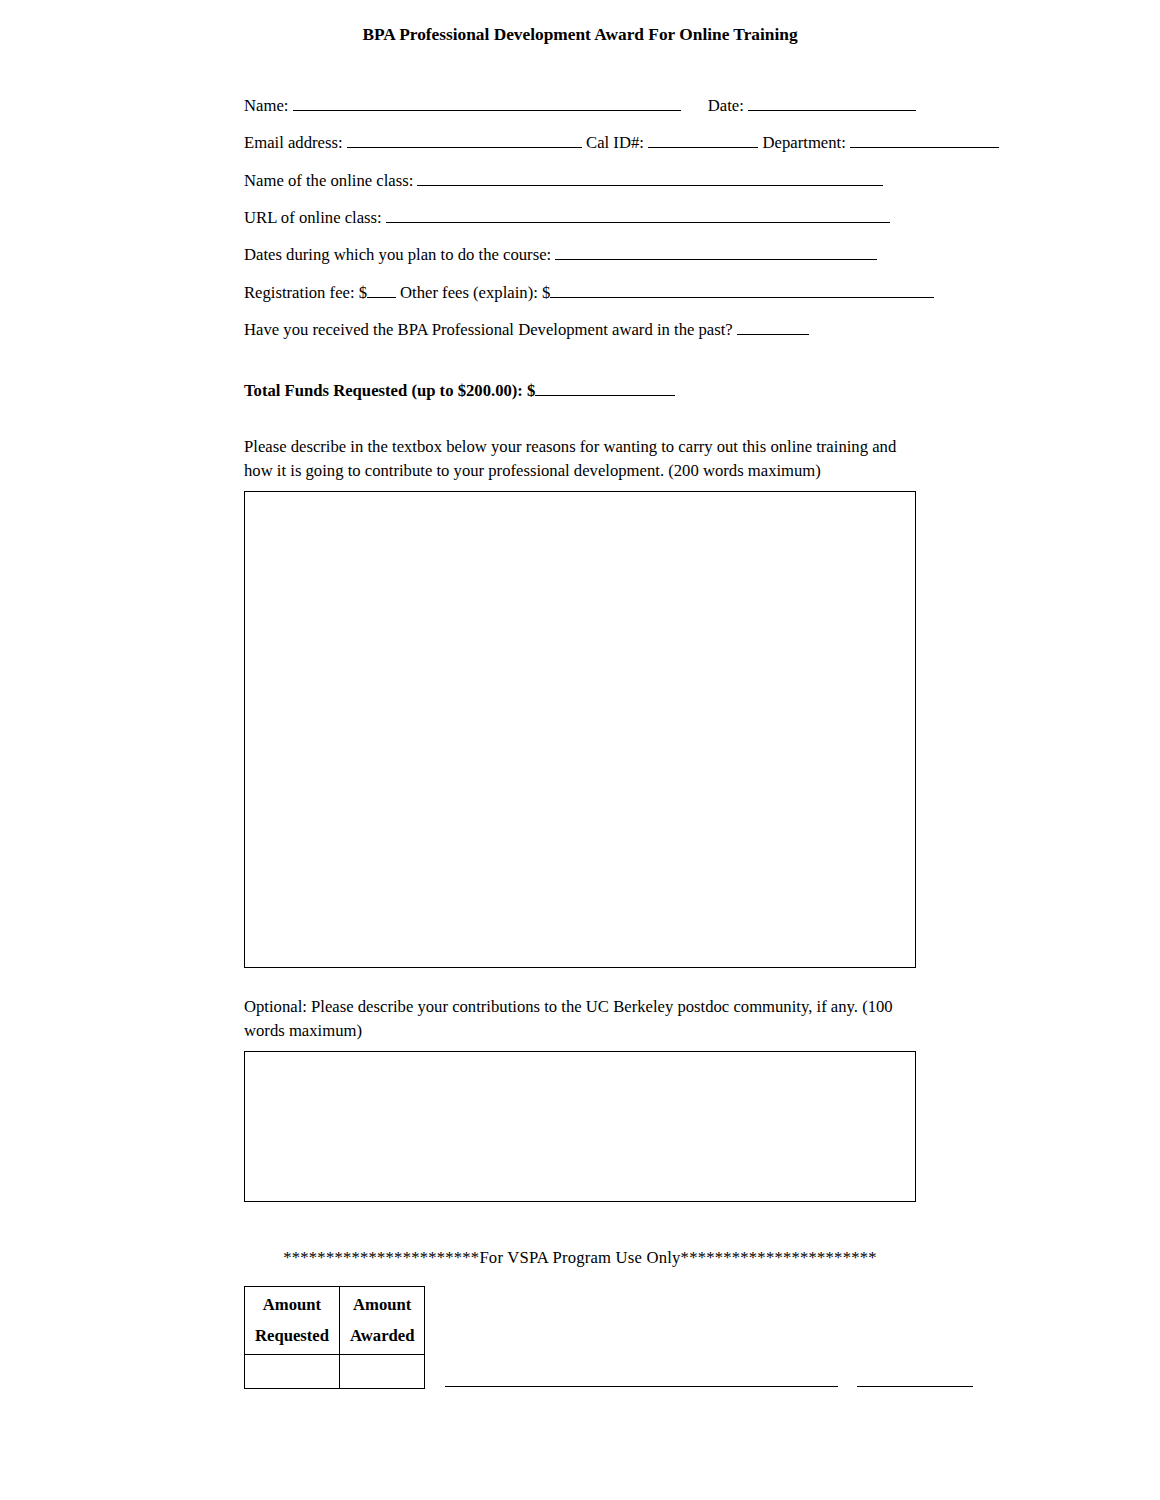BPA Professional Development Award For Online Training
Name: Date:
Email address: Cal ID#: Department:
Name of the online class:
URL of online class:
Dates during which you plan to do the course:
Registration fee: $ Other fees (explain): $
Have you received the BPA Professional Development award in the past?
Total Funds Requested (up to $200.00): $
Please describe in the textbox below your reasons for wanting to carry out this online training and how it is going to contribute to your professional development. (200 words maximum)
Optional: Please describe your contributions to the UC Berkeley postdoc community, if any. (100 words maximum)
***********************For VSPA Program Use Only***********************
| Amount Requested | Amount Awarded |
| --- | --- |